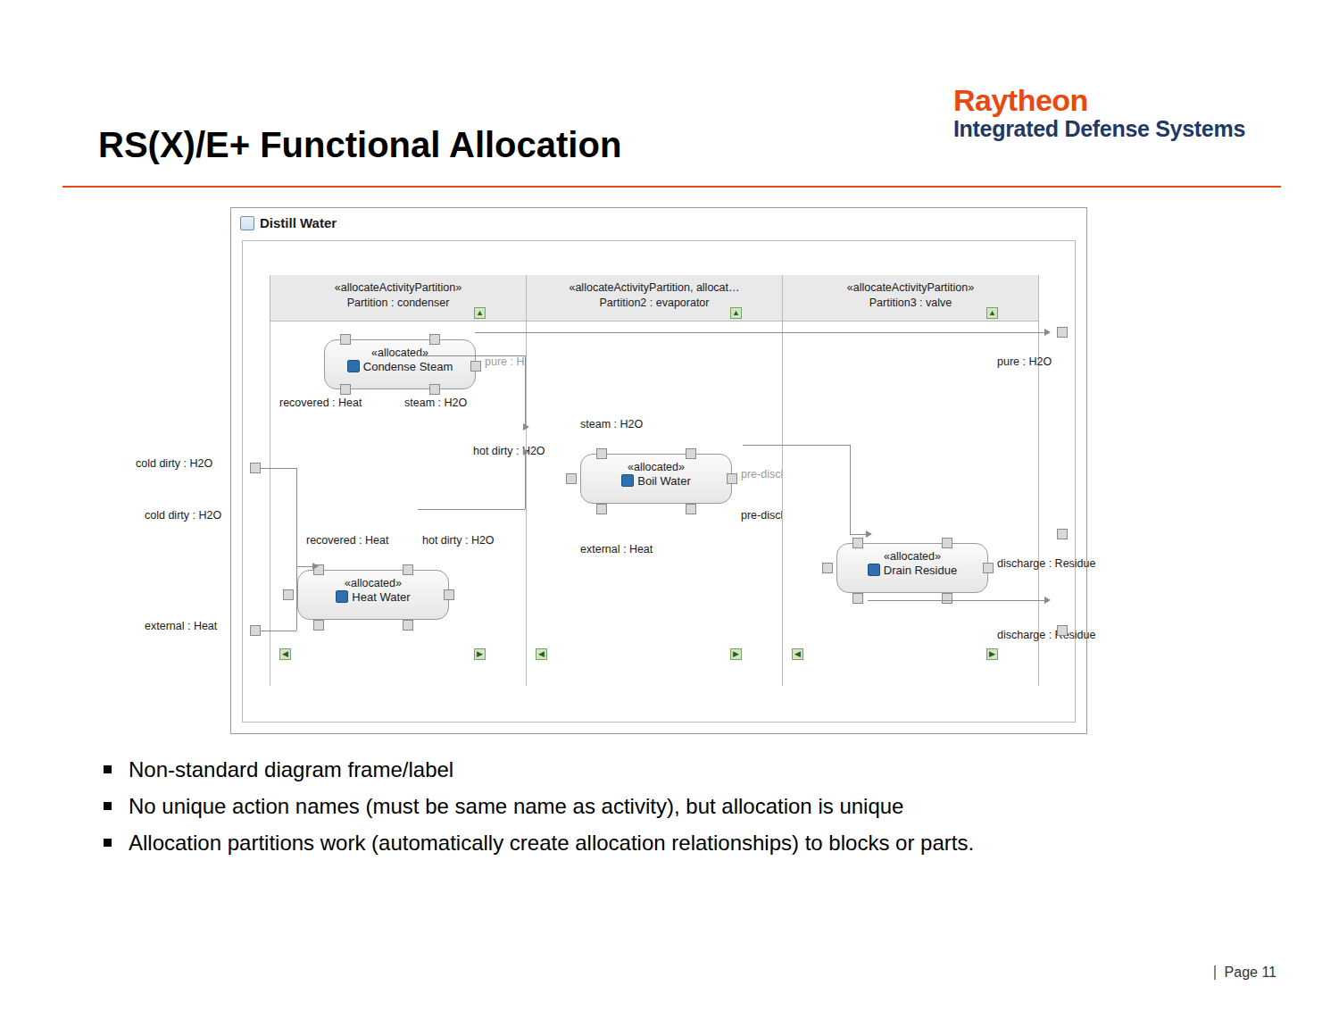Raytheon
Integrated Defense Systems
RS(X)/E+ Functional Allocation
Distill Water
«allocateActivityPartition» Partition : condenser
«allocated» Condense Steam
recovered : Heat
steam : H2O
pure : H2O
«allocated» Heat Water
recovered : Heat
hot dirty : H2O
◀
▶
▲
▶
«allocateActivityPartition, allocat… Partition2 : evaporator
«allocated» Boil Water
steam : H2O
hot dirty : H2O
pre-discharge : Residue
pre-discharge : Residue
external : Heat
▲
◀
▶
«allocateActivityPartition» Partition3 : valve
«allocated» Drain Residue
discharge : Residue
discharge : Residue
pure : H2O
▲
◀
▶
cold dirty : H2O
external : Heat
cold dirty : H2O
Non-standard diagram frame/label
No unique action names (must be same name as activity), but allocation is unique
Allocation partitions work (automatically create allocation relationships) to blocks or parts.
Page 11